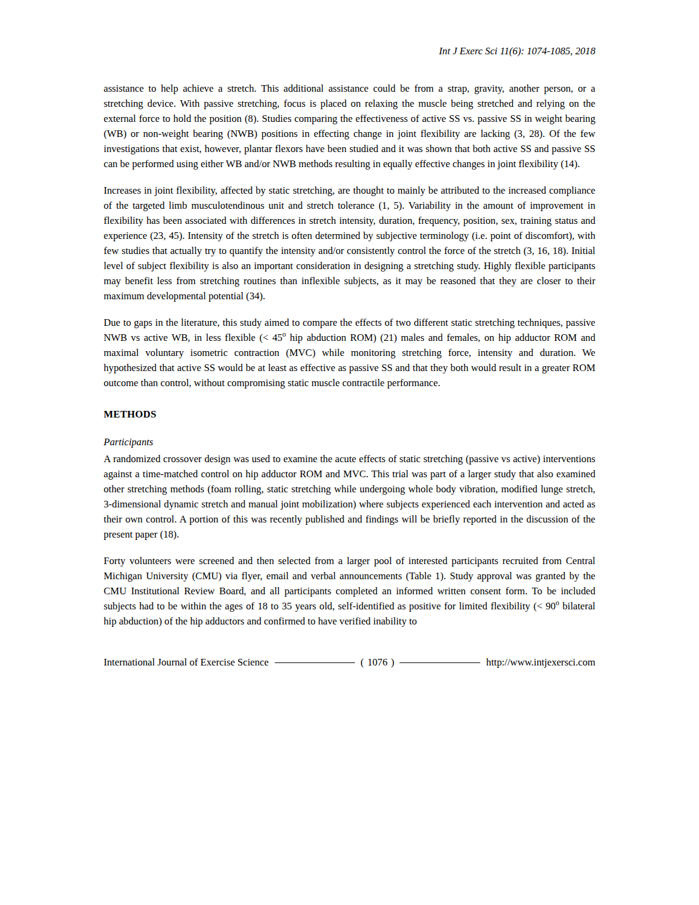Int J Exerc Sci 11(6): 1074-1085, 2018
assistance to help achieve a stretch. This additional assistance could be from a strap, gravity, another person, or a stretching device. With passive stretching, focus is placed on relaxing the muscle being stretched and relying on the external force to hold the position (8). Studies comparing the effectiveness of active SS vs. passive SS in weight bearing (WB) or non-weight bearing (NWB) positions in effecting change in joint flexibility are lacking (3, 28). Of the few investigations that exist, however, plantar flexors have been studied and it was shown that both active SS and passive SS can be performed using either WB and/or NWB methods resulting in equally effective changes in joint flexibility (14).
Increases in joint flexibility, affected by static stretching, are thought to mainly be attributed to the increased compliance of the targeted limb musculotendinous unit and stretch tolerance (1, 5). Variability in the amount of improvement in flexibility has been associated with differences in stretch intensity, duration, frequency, position, sex, training status and experience (23, 45). Intensity of the stretch is often determined by subjective terminology (i.e. point of discomfort), with few studies that actually try to quantify the intensity and/or consistently control the force of the stretch (3, 16, 18). Initial level of subject flexibility is also an important consideration in designing a stretching study. Highly flexible participants may benefit less from stretching routines than inflexible subjects, as it may be reasoned that they are closer to their maximum developmental potential (34).
Due to gaps in the literature, this study aimed to compare the effects of two different static stretching techniques, passive NWB vs active WB, in less flexible (< 45o hip abduction ROM) (21) males and females, on hip adductor ROM and maximal voluntary isometric contraction (MVC) while monitoring stretching force, intensity and duration. We hypothesized that active SS would be at least as effective as passive SS and that they both would result in a greater ROM outcome than control, without compromising static muscle contractile performance.
METHODS
Participants
A randomized crossover design was used to examine the acute effects of static stretching (passive vs active) interventions against a time-matched control on hip adductor ROM and MVC. This trial was part of a larger study that also examined other stretching methods (foam rolling, static stretching while undergoing whole body vibration, modified lunge stretch, 3-dimensional dynamic stretch and manual joint mobilization) where subjects experienced each intervention and acted as their own control. A portion of this was recently published and findings will be briefly reported in the discussion of the present paper (18).
Forty volunteers were screened and then selected from a larger pool of interested participants recruited from Central Michigan University (CMU) via flyer, email and verbal announcements (Table 1). Study approval was granted by the CMU Institutional Review Board, and all participants completed an informed written consent form. To be included subjects had to be within the ages of 18 to 35 years old, self-identified as positive for limited flexibility (< 90o bilateral hip abduction) of the hip adductors and confirmed to have verified inability to
International Journal of Exercise Science 1076 http://www.intjexersci.com